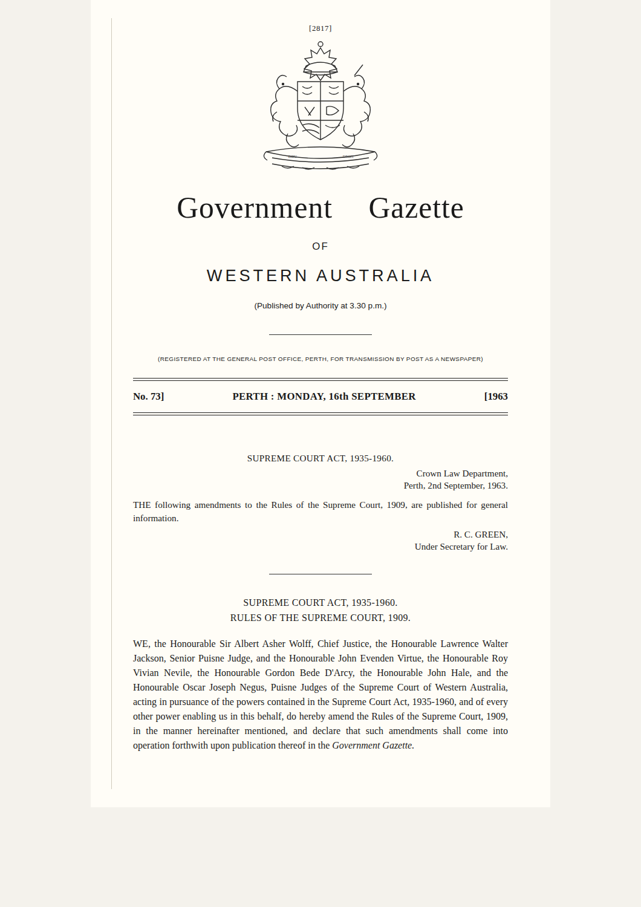[2817]
DIEU DROIT
Government Gazette
OF
WESTERN AUSTRALIA
(Published by Authority at 3.30 p.m.)
(REGISTERED AT THE GENERAL POST OFFICE, PERTH, FOR TRANSMISSION BY POST AS A NEWSPAPER)
No. 73]
PERTH : MONDAY, 16th SEPTEMBER
[1963
SUPREME COURT ACT, 1935-1960.
Crown Law Department,
Perth, 2nd September, 1963.
THE following amendments to the Rules of the Supreme Court, 1909, are published for general information.
R. C. GREEN,
Under Secretary for Law.
SUPREME COURT ACT, 1935-1960.
RULES OF THE SUPREME COURT, 1909.
WE, the Honourable Sir Albert Asher Wolff, Chief Justice, the Honourable Lawrence Walter Jackson, Senior Puisne Judge, and the Honourable John Evenden Virtue, the Honourable Roy Vivian Nevile, the Honourable Gordon Bede D'Arcy, the Honourable John Hale, and the Honourable Oscar Joseph Negus, Puisne Judges of the Supreme Court of Western Australia, acting in pursuance of the powers contained in the Supreme Court Act, 1935-1960, and of every other power enabling us in this behalf, do hereby amend the Rules of the Supreme Court, 1909, in the manner hereinafter mentioned, and declare that such amendments shall come into operation forthwith upon publication thereof in the Government Gazette.